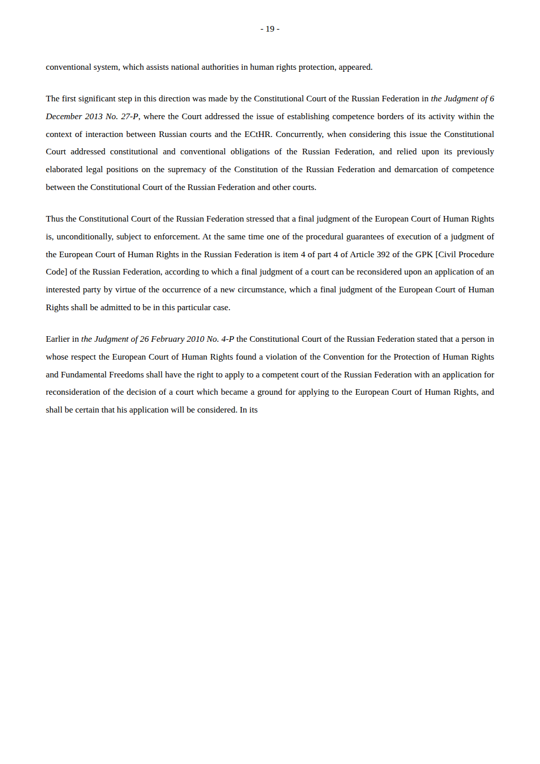- 19 -
conventional system, which assists national authorities in human rights protection, appeared.
The first significant step in this direction was made by the Constitutional Court of the Russian Federation in the Judgment of 6 December 2013 No. 27-P, where the Court addressed the issue of establishing competence borders of its activity within the context of interaction between Russian courts and the ECtHR. Concurrently, when considering this issue the Constitutional Court addressed constitutional and conventional obligations of the Russian Federation, and relied upon its previously elaborated legal positions on the supremacy of the Constitution of the Russian Federation and demarcation of competence between the Constitutional Court of the Russian Federation and other courts.
Thus the Constitutional Court of the Russian Federation stressed that a final judgment of the European Court of Human Rights is, unconditionally, subject to enforcement. At the same time one of the procedural guarantees of execution of a judgment of the European Court of Human Rights in the Russian Federation is item 4 of part 4 of Article 392 of the GPK [Civil Procedure Code] of the Russian Federation, according to which a final judgment of a court can be reconsidered upon an application of an interested party by virtue of the occurrence of a new circumstance, which a final judgment of the European Court of Human Rights shall be admitted to be in this particular case.
Earlier in the Judgment of 26 February 2010 No. 4-P the Constitutional Court of the Russian Federation stated that a person in whose respect the European Court of Human Rights found a violation of the Convention for the Protection of Human Rights and Fundamental Freedoms shall have the right to apply to a competent court of the Russian Federation with an application for reconsideration of the decision of a court which became a ground for applying to the European Court of Human Rights, and shall be certain that his application will be considered. In its